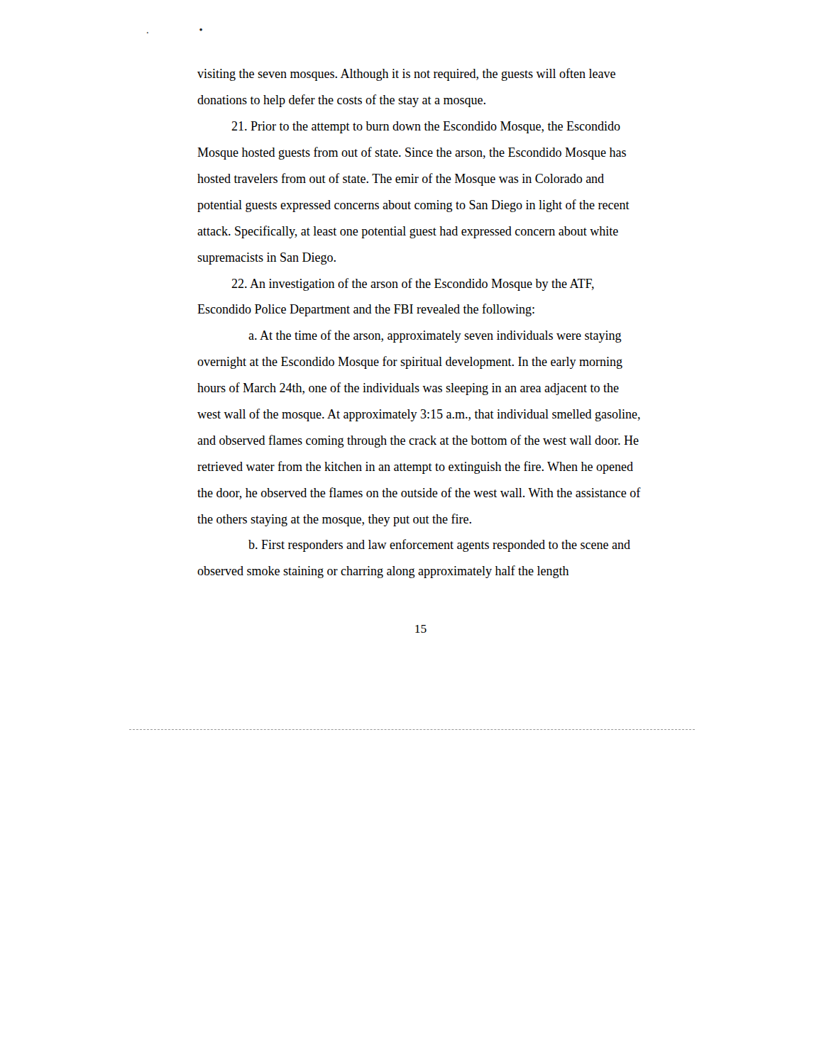. •
visiting the seven mosques. Although it is not required, the guests will often leave donations to help defer the costs of the stay at a mosque.
21. Prior to the attempt to burn down the Escondido Mosque, the Escondido Mosque hosted guests from out of state. Since the arson, the Escondido Mosque has hosted travelers from out of state. The emir of the Mosque was in Colorado and potential guests expressed concerns about coming to San Diego in light of the recent attack. Specifically, at least one potential guest had expressed concern about white supremacists in San Diego.
22. An investigation of the arson of the Escondido Mosque by the ATF, Escondido Police Department and the FBI revealed the following:
a. At the time of the arson, approximately seven individuals were staying overnight at the Escondido Mosque for spiritual development. In the early morning hours of March 24th, one of the individuals was sleeping in an area adjacent to the west wall of the mosque. At approximately 3:15 a.m., that individual smelled gasoline, and observed flames coming through the crack at the bottom of the west wall door. He retrieved water from the kitchen in an attempt to extinguish the fire. When he opened the door, he observed the flames on the outside of the west wall. With the assistance of the others staying at the mosque, they put out the fire.
b. First responders and law enforcement agents responded to the scene and observed smoke staining or charring along approximately half the length
15